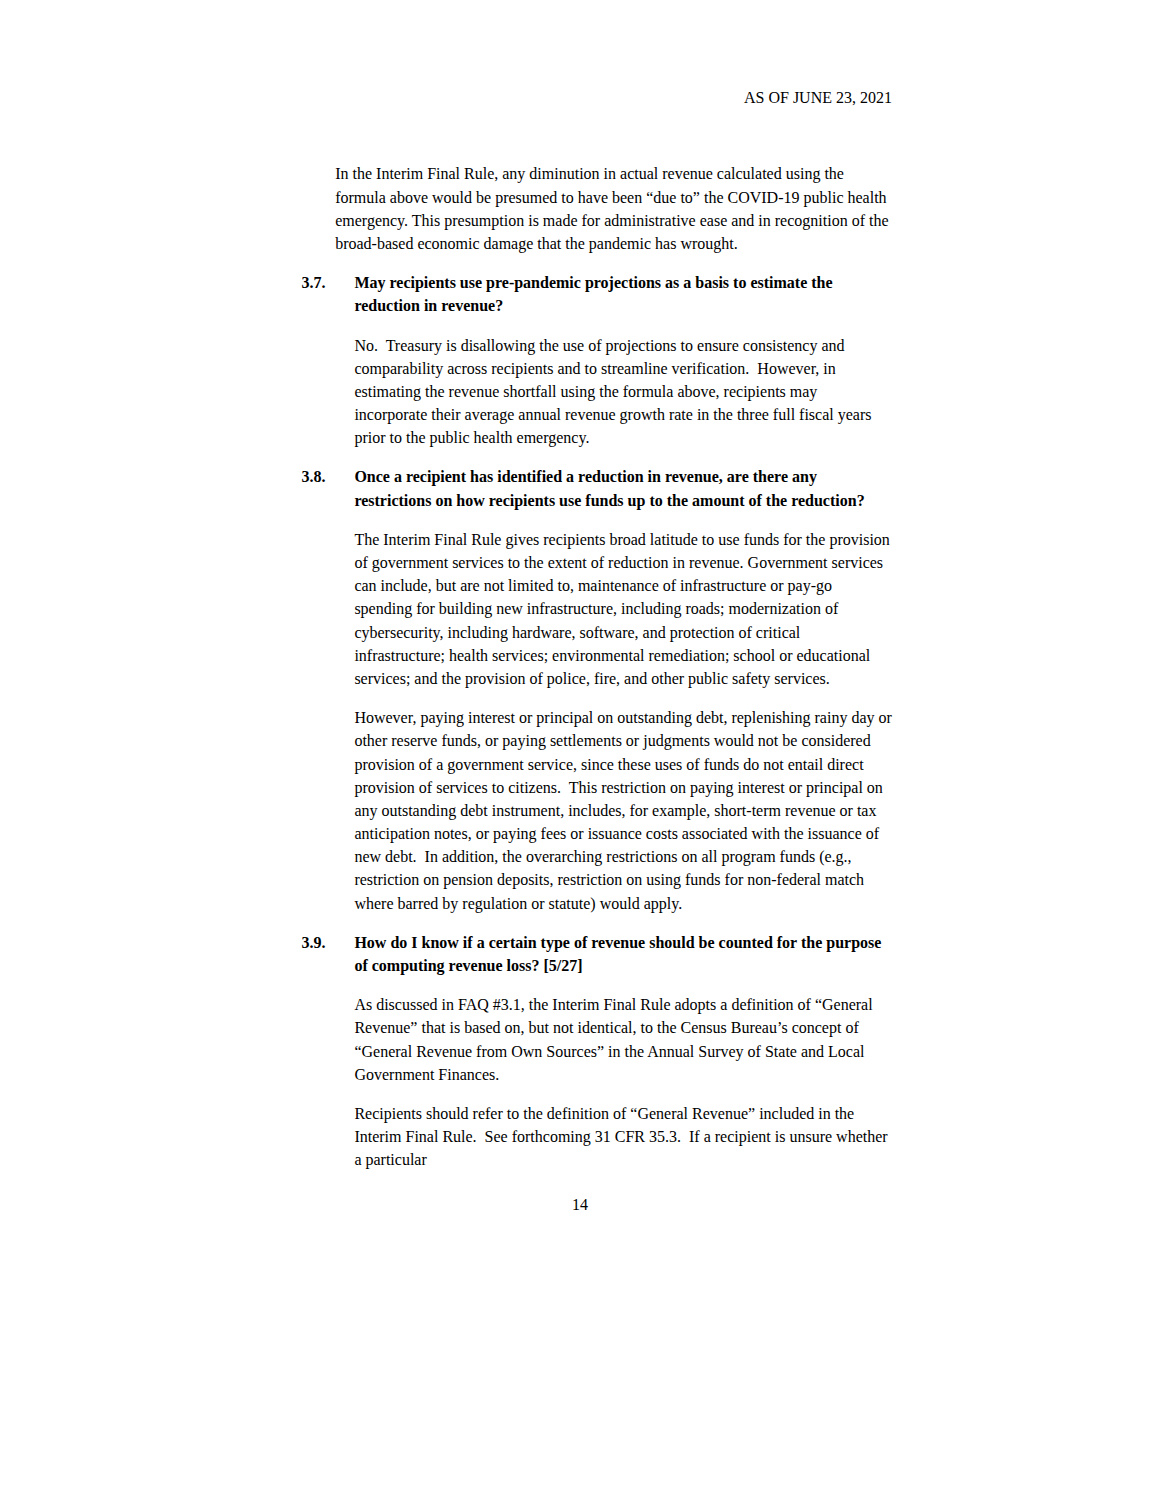AS OF JUNE 23, 2021
In the Interim Final Rule, any diminution in actual revenue calculated using the formula above would be presumed to have been “due to” the COVID-19 public health emergency. This presumption is made for administrative ease and in recognition of the broad-based economic damage that the pandemic has wrought.
3.7.
May recipients use pre-pandemic projections as a basis to estimate the reduction in revenue?
No. Treasury is disallowing the use of projections to ensure consistency and comparability across recipients and to streamline verification. However, in estimating the revenue shortfall using the formula above, recipients may incorporate their average annual revenue growth rate in the three full fiscal years prior to the public health emergency.
3.8.
Once a recipient has identified a reduction in revenue, are there any restrictions on how recipients use funds up to the amount of the reduction?
The Interim Final Rule gives recipients broad latitude to use funds for the provision of government services to the extent of reduction in revenue. Government services can include, but are not limited to, maintenance of infrastructure or pay-go spending for building new infrastructure, including roads; modernization of cybersecurity, including hardware, software, and protection of critical infrastructure; health services; environmental remediation; school or educational services; and the provision of police, fire, and other public safety services.
However, paying interest or principal on outstanding debt, replenishing rainy day or other reserve funds, or paying settlements or judgments would not be considered provision of a government service, since these uses of funds do not entail direct provision of services to citizens. This restriction on paying interest or principal on any outstanding debt instrument, includes, for example, short-term revenue or tax anticipation notes, or paying fees or issuance costs associated with the issuance of new debt. In addition, the overarching restrictions on all program funds (e.g., restriction on pension deposits, restriction on using funds for non-federal match where barred by regulation or statute) would apply.
3.9.
How do I know if a certain type of revenue should be counted for the purpose of computing revenue loss? [5/27]
As discussed in FAQ #3.1, the Interim Final Rule adopts a definition of “General Revenue” that is based on, but not identical, to the Census Bureau’s concept of “General Revenue from Own Sources” in the Annual Survey of State and Local Government Finances.
Recipients should refer to the definition of “General Revenue” included in the Interim Final Rule. See forthcoming 31 CFR 35.3. If a recipient is unsure whether a particular
14